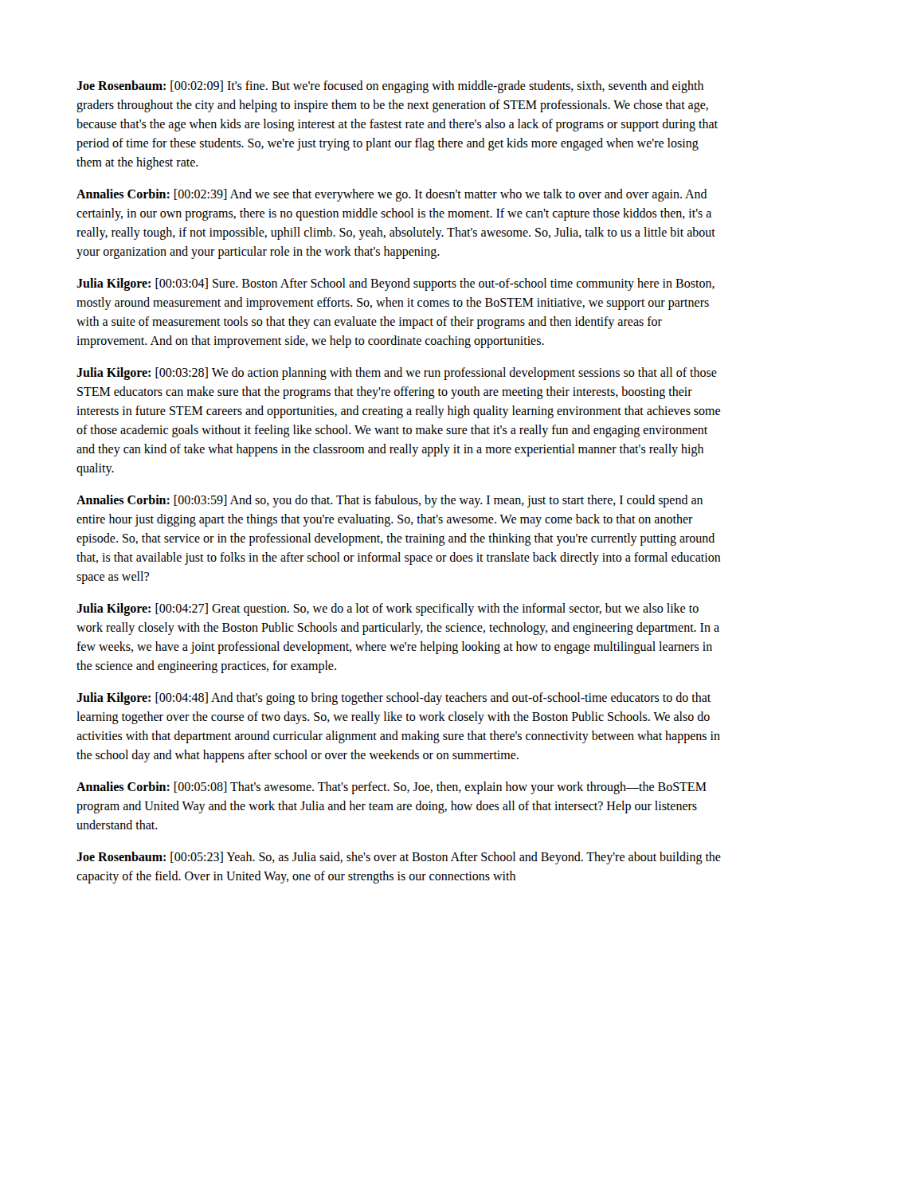Joe Rosenbaum: [00:02:09] It's fine. But we're focused on engaging with middle-grade students, sixth, seventh and eighth graders throughout the city and helping to inspire them to be the next generation of STEM professionals. We chose that age, because that's the age when kids are losing interest at the fastest rate and there's also a lack of programs or support during that period of time for these students. So, we're just trying to plant our flag there and get kids more engaged when we're losing them at the highest rate.
Annalies Corbin: [00:02:39] And we see that everywhere we go. It doesn't matter who we talk to over and over again. And certainly, in our own programs, there is no question middle school is the moment. If we can't capture those kiddos then, it's a really, really tough, if not impossible, uphill climb. So, yeah, absolutely. That's awesome. So, Julia, talk to us a little bit about your organization and your particular role in the work that's happening.
Julia Kilgore: [00:03:04] Sure. Boston After School and Beyond supports the out-of-school time community here in Boston, mostly around measurement and improvement efforts. So, when it comes to the BoSTEM initiative, we support our partners with a suite of measurement tools so that they can evaluate the impact of their programs and then identify areas for improvement. And on that improvement side, we help to coordinate coaching opportunities.
Julia Kilgore: [00:03:28] We do action planning with them and we run professional development sessions so that all of those STEM educators can make sure that the programs that they're offering to youth are meeting their interests, boosting their interests in future STEM careers and opportunities, and creating a really high quality learning environment that achieves some of those academic goals without it feeling like school. We want to make sure that it's a really fun and engaging environment and they can kind of take what happens in the classroom and really apply it in a more experiential manner that's really high quality.
Annalies Corbin: [00:03:59] And so, you do that. That is fabulous, by the way. I mean, just to start there, I could spend an entire hour just digging apart the things that you're evaluating. So, that's awesome. We may come back to that on another episode. So, that service or in the professional development, the training and the thinking that you're currently putting around that, is that available just to folks in the after school or informal space or does it translate back directly into a formal education space as well?
Julia Kilgore: [00:04:27] Great question. So, we do a lot of work specifically with the informal sector, but we also like to work really closely with the Boston Public Schools and particularly, the science, technology, and engineering department. In a few weeks, we have a joint professional development, where we're helping looking at how to engage multilingual learners in the science and engineering practices, for example.
Julia Kilgore: [00:04:48] And that's going to bring together school-day teachers and out-of-school-time educators to do that learning together over the course of two days. So, we really like to work closely with the Boston Public Schools. We also do activities with that department around curricular alignment and making sure that there's connectivity between what happens in the school day and what happens after school or over the weekends or on summertime.
Annalies Corbin: [00:05:08] That's awesome. That's perfect. So, Joe, then, explain how your work through—the BoSTEM program and United Way and the work that Julia and her team are doing, how does all of that intersect? Help our listeners understand that.
Joe Rosenbaum: [00:05:23] Yeah. So, as Julia said, she's over at Boston After School and Beyond. They're about building the capacity of the field. Over in United Way, one of our strengths is our connections with